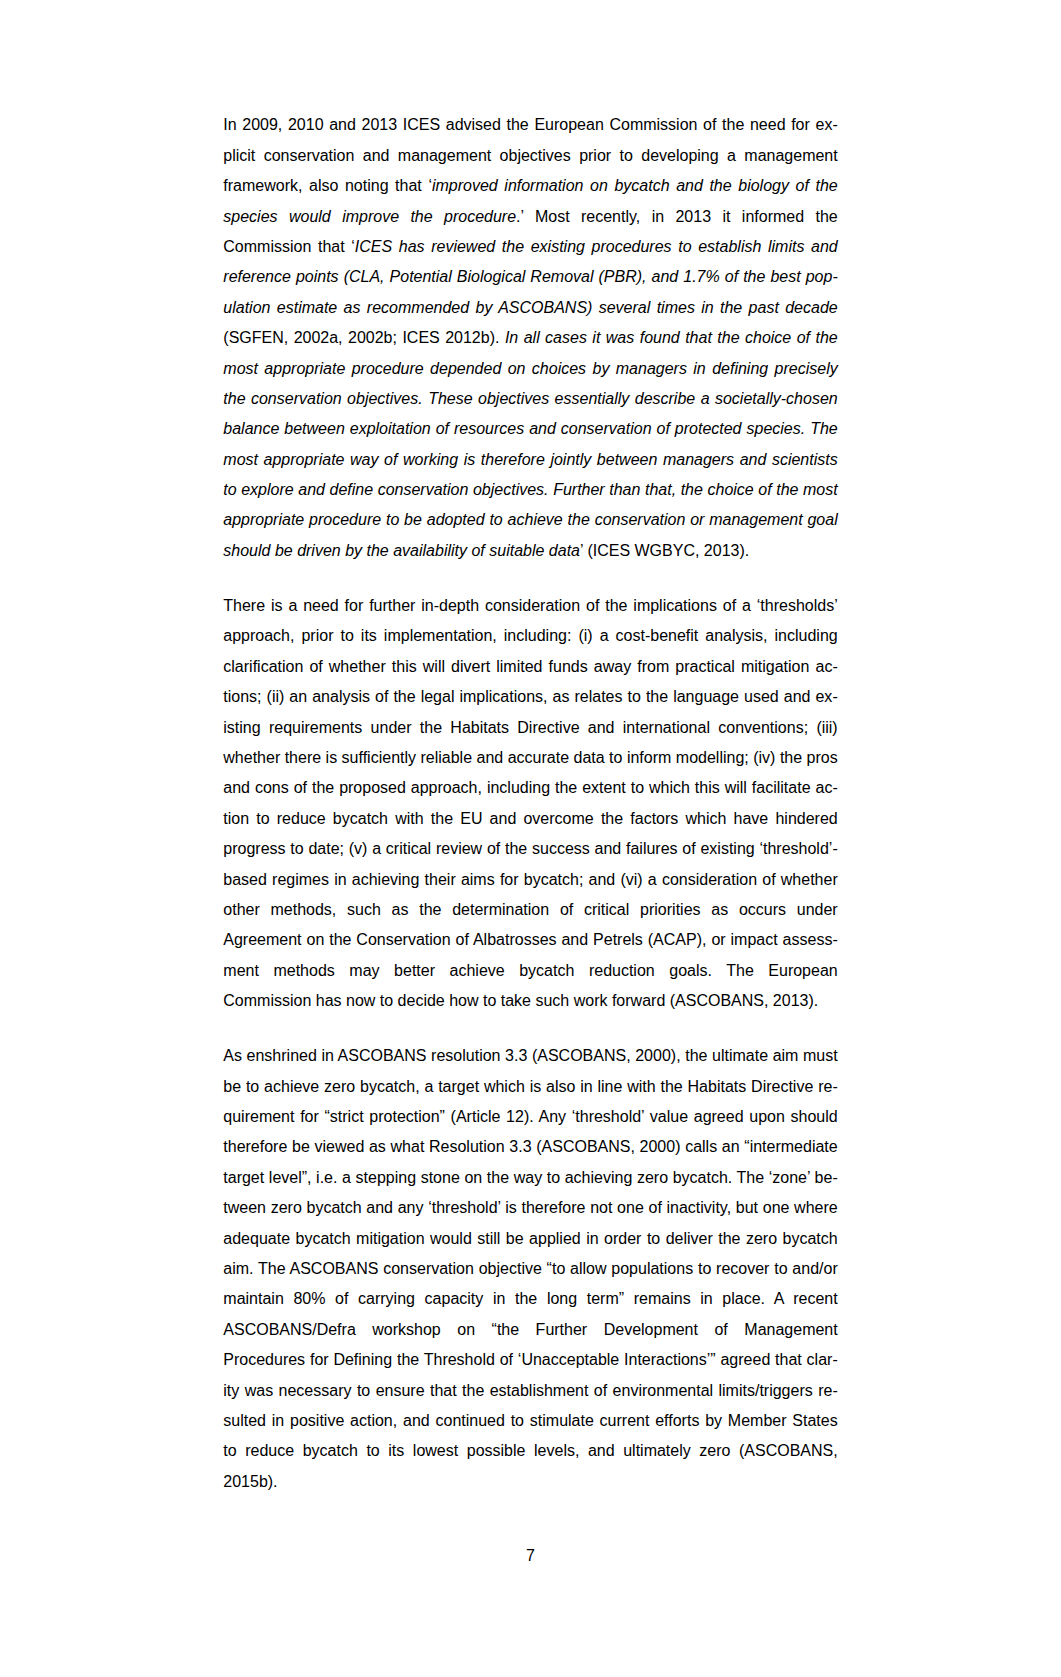In 2009, 2010 and 2013 ICES advised the European Commission of the need for explicit conservation and management objectives prior to developing a management framework, also noting that ‘improved information on bycatch and the biology of the species would improve the procedure.’ Most recently, in 2013 it informed the Commission that ‘ICES has reviewed the existing procedures to establish limits and reference points (CLA, Potential Biological Removal (PBR), and 1.7% of the best population estimate as recommended by ASCOBANS) several times in the past decade (SGFEN, 2002a, 2002b; ICES 2012b). In all cases it was found that the choice of the most appropriate procedure depended on choices by managers in defining precisely the conservation objectives. These objectives essentially describe a societally-chosen balance between exploitation of resources and conservation of protected species. The most appropriate way of working is therefore jointly between managers and scientists to explore and define conservation objectives. Further than that, the choice of the most appropriate procedure to be adopted to achieve the conservation or management goal should be driven by the availability of suitable data’ (ICES WGBYC, 2013).
There is a need for further in-depth consideration of the implications of a ‘thresholds’ approach, prior to its implementation, including: (i) a cost-benefit analysis, including clarification of whether this will divert limited funds away from practical mitigation actions; (ii) an analysis of the legal implications, as relates to the language used and existing requirements under the Habitats Directive and international conventions; (iii) whether there is sufficiently reliable and accurate data to inform modelling; (iv) the pros and cons of the proposed approach, including the extent to which this will facilitate action to reduce bycatch with the EU and overcome the factors which have hindered progress to date; (v) a critical review of the success and failures of existing ‘threshold’-based regimes in achieving their aims for bycatch; and (vi) a consideration of whether other methods, such as the determination of critical priorities as occurs under Agreement on the Conservation of Albatrosses and Petrels (ACAP), or impact assessment methods may better achieve bycatch reduction goals. The European Commission has now to decide how to take such work forward (ASCOBANS, 2013).
As enshrined in ASCOBANS resolution 3.3 (ASCOBANS, 2000), the ultimate aim must be to achieve zero bycatch, a target which is also in line with the Habitats Directive requirement for “strict protection” (Article 12). Any ‘threshold’ value agreed upon should therefore be viewed as what Resolution 3.3 (ASCOBANS, 2000) calls an “intermediate target level”, i.e. a stepping stone on the way to achieving zero bycatch. The ‘zone’ between zero bycatch and any ‘threshold’ is therefore not one of inactivity, but one where adequate bycatch mitigation would still be applied in order to deliver the zero bycatch aim. The ASCOBANS conservation objective “to allow populations to recover to and/or maintain 80% of carrying capacity in the long term” remains in place. A recent ASCOBANS/Defra workshop on “the Further Development of Management Procedures for Defining the Threshold of ‘Unacceptable Interactions’” agreed that clarity was necessary to ensure that the establishment of environmental limits/triggers resulted in positive action, and continued to stimulate current efforts by Member States to reduce bycatch to its lowest possible levels, and ultimately zero (ASCOBANS, 2015b).
7